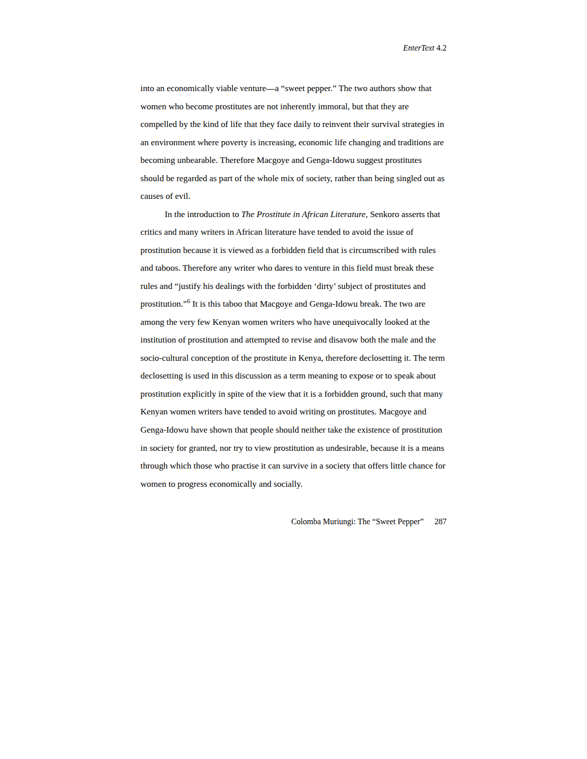EnterText 4.2
into an economically viable venture—a “sweet pepper.” The two authors show that women who become prostitutes are not inherently immoral, but that they are compelled by the kind of life that they face daily to reinvent their survival strategies in an environment where poverty is increasing, economic life changing and traditions are becoming unbearable. Therefore Macgoye and Genga-Idowu suggest prostitutes should be regarded as part of the whole mix of society, rather than being singled out as causes of evil.
In the introduction to The Prostitute in African Literature, Senkoro asserts that critics and many writers in African literature have tended to avoid the issue of prostitution because it is viewed as a forbidden field that is circumscribed with rules and taboos. Therefore any writer who dares to venture in this field must break these rules and “justify his dealings with the forbidden ‘dirty’ subject of prostitutes and prostitution.”6 It is this taboo that Macgoye and Genga-Idowu break. The two are among the very few Kenyan women writers who have unequivocally looked at the institution of prostitution and attempted to revise and disavow both the male and the socio-cultural conception of the prostitute in Kenya, therefore declosetting it. The term declosetting is used in this discussion as a term meaning to expose or to speak about prostitution explicitly in spite of the view that it is a forbidden ground, such that many Kenyan women writers have tended to avoid writing on prostitutes. Macgoye and Genga-Idowu have shown that people should neither take the existence of prostitution in society for granted, nor try to view prostitution as undesirable, because it is a means through which those who practise it can survive in a society that offers little chance for women to progress economically and socially.
Colomba Muriungi: The “Sweet Pepper”287